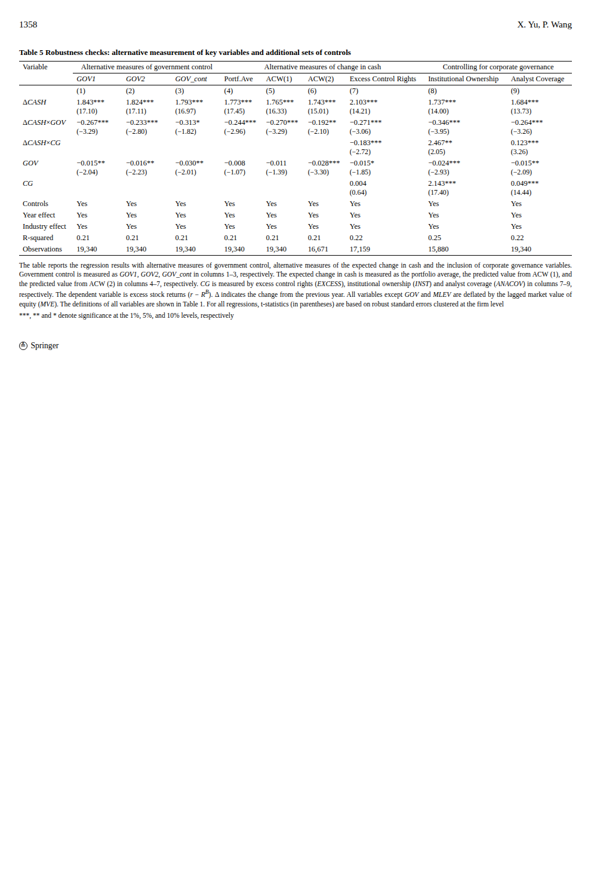1358 X. Yu, P. Wang
Table 5 Robustness checks: alternative measurement of key variables and additional sets of controls
| Variable | Alternative measures of government control | Alternative measures of change in cash | Controlling for corporate governance |
| --- | --- | --- | --- |
| GOV1 | GOV2 | GOV_cont | Portf.Ave | ACW(1) | ACW(2) | Excess Control Rights | Institutional Ownership | Analyst Coverage |
| | (1) | (2) | (3) | (4) | (5) | (6) | (7) | (8) | (9) |
| Δ CASH | 1.843*** (17.10) | 1.824*** (17.11) | 1.793*** (16.97) | 1.773*** (17.45) | 1.765*** (16.33) | 1.743*** (15.01) | 2.103*** (14.21) | 1.737*** (14.00) | 1.684*** (13.73) |
| Δ CASH × GOV | −0.267*** (−3.29) | −0.233*** (−2.80) | −0.313* (−1.82) | −0.244*** (−2.96) | −0.270*** (−3.29) | −0.192** (−2.10) | −0.271*** (−3.06) | −0.346*** (−3.95) | −0.264*** (−3.26) |
| Δ CASH × CG | | | | | | | −0.183*** (−2.72) | 2.467** (2.05) | 0.123*** (3.26) |
| GOV | −0.015** (−2.04) | −0.016** (−2.23) | −0.030** (−2.01) | −0.008 (−1.07) | −0.011 (−1.39) | −0.028*** (−3.30) | −0.015* (−1.85) | −0.024*** (−2.93) | −0.015** (−2.09) |
| CG | | | | | | | 0.004 (0.64) | 2.143*** (17.40) | 0.049*** (14.44) |
| Controls | Yes | Yes | Yes | Yes | Yes | Yes | Yes | Yes | Yes |
| Year effect | Yes | Yes | Yes | Yes | Yes | Yes | Yes | Yes | Yes |
| Industry effect | Yes | Yes | Yes | Yes | Yes | Yes | Yes | Yes | Yes |
| R-squared | 0.21 | 0.21 | 0.21 | 0.21 | 0.21 | 0.21 | 0.22 | 0.25 | 0.22 |
| Observations | 19,340 | 19,340 | 19,340 | 19,340 | 19,340 | 16,671 | 17,159 | 15,880 | 19,340 |
The table reports the regression results with alternative measures of government control, alternative measures of the expected change in cash and the inclusion of corporate governance variables. Government control is measured as GOV1, GOV2, GOV_cont in columns 1–3, respectively. The expected change in cash is measured as the portfolio average, the predicted value from ACW (1), and the predicted value from ACW (2) in columns 4–7, respectively. CG is measured by excess control rights (EXCESS), institutional ownership (INST) and analyst coverage (ANACOV) in columns 7–9, respectively. The dependent variable is excess stock returns (r − RB). Δ indicates the change from the previous year. All variables except GOV and MLEV are deflated by the lagged market value of equity (MVE). The definitions of all variables are shown in Table 1. For all regressions, t-statistics (in parentheses) are based on robust standard errors clustered at the firm level
***, ** and * denote significance at the 1%, 5%, and 10% levels, respectively
≙ Springer